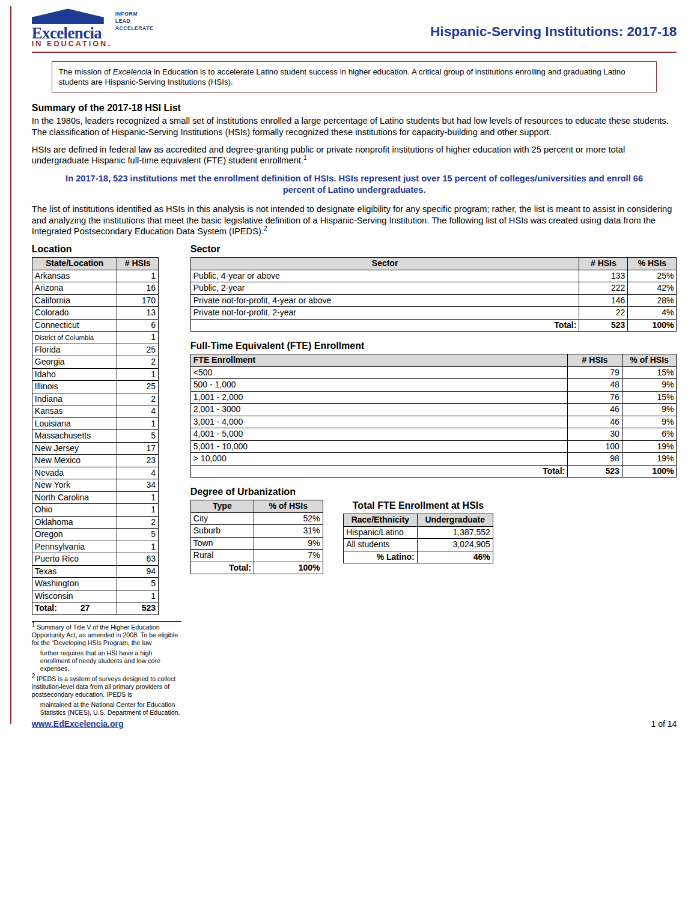Excelencia
IN EDUCATION.
INFORM
LEAD
ACCELERATE
Hispanic-Serving Institutions: 2017-18
The mission of Excelencia in Education is to accelerate Latino student success in higher education. A critical group of institutions enrolling and graduating Latino students are Hispanic-Serving Institutions (HSIs).
Summary of the 2017-18 HSI List
In the 1980s, leaders recognized a small set of institutions enrolled a large percentage of Latino students but had low levels of resources to educate these students. The classification of Hispanic-Serving Institutions (HSIs) formally recognized these institutions for capacity-building and other support.
HSIs are defined in federal law as accredited and degree-granting public or private nonprofit institutions of higher education with 25 percent or more total undergraduate Hispanic full-time equivalent (FTE) student enrollment.1
In 2017-18, 523 institutions met the enrollment definition of HSIs. HSIs represent just over 15 percent of colleges/universities and enroll 66 percent of Latino undergraduates.
The list of institutions identified as HSIs in this analysis is not intended to designate eligibility for any specific program; rather, the list is meant to assist in considering and analyzing the institutions that meet the basic legislative definition of a Hispanic-Serving Institution. The following list of HSIs was created using data from the Integrated Postsecondary Education Data System (IPEDS).2
Location
| State/Location | # HSIs |
| --- | --- |
| Arkansas | 1 |
| Arizona | 16 |
| California | 170 |
| Colorado | 13 |
| Connecticut | 6 |
| District of Columbia | 1 |
| Florida | 25 |
| Georgia | 2 |
| Idaho | 1 |
| Illinois | 25 |
| Indiana | 2 |
| Kansas | 4 |
| Louisiana | 1 |
| Massachusetts | 5 |
| New Jersey | 17 |
| New Mexico | 23 |
| Nevada | 4 |
| New York | 34 |
| North Carolina | 1 |
| Ohio | 1 |
| Oklahoma | 2 |
| Oregon | 5 |
| Pennsylvania | 1 |
| Puerto Rico | 63 |
| Texas | 94 |
| Washington | 5 |
| Wisconsin | 1 |
| Total: 27 | 523 |
Sector
| Sector | # HSIs | % HSIs |
| --- | --- | --- |
| Public, 4-year or above | 133 | 25% |
| Public, 2-year | 222 | 42% |
| Private not-for-profit, 4-year or above | 146 | 28% |
| Private not-for-profit, 2-year | 22 | 4% |
| Total: | 523 | 100% |
Full-Time Equivalent (FTE) Enrollment
| FTE Enrollment | # HSIs | % of HSIs |
| --- | --- | --- |
| <500 | 79 | 15% |
| 500 - 1,000 | 48 | 9% |
| 1,001 - 2,000 | 76 | 15% |
| 2,001 - 3000 | 46 | 9% |
| 3,001 - 4,000 | 46 | 9% |
| 4,001 - 5,000 | 30 | 6% |
| 5,001 - 10,000 | 100 | 19% |
| > 10,000 | 98 | 19% |
| Total: | 523 | 100% |
Degree of Urbanization
| Type | % of HSIs |
| --- | --- |
| City | 52% |
| Suburb | 31% |
| Town | 9% |
| Rural | 7% |
| Total: | 100% |
Total FTE Enrollment at HSIs
| Race/Ethnicity | Undergraduate |
| --- | --- |
| Hispanic/Latino | 1,387,552 |
| All students | 3,024,905 |
| % Latino: | 46% |
1 Summary of Title V of the Higher Education Opportunity Act, as amended in 2008. To be eligible for the “Developing HSIs Program, the law
further requires that an HSI have a high enrollment of needy students and low core expenses.
2 IPEDS is a system of surveys designed to collect institution-level data from all primary providers of postsecondary education. IPEDS is
maintained at the National Center for Education Statistics (NCES), U.S. Department of Education.
www.EdExcelencia.org 1 of 14